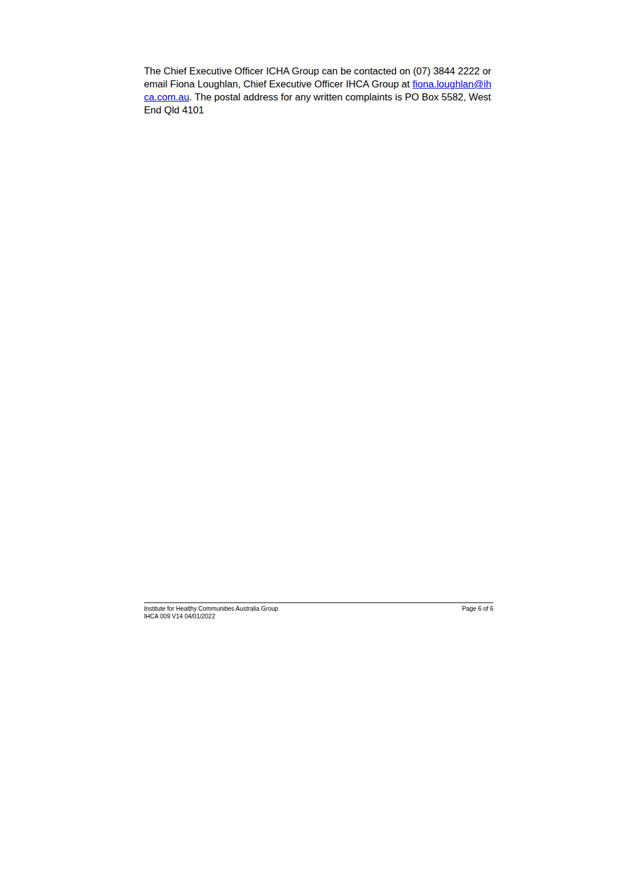The Chief Executive Officer ICHA Group can be contacted on (07) 3844 2222 or email Fiona Loughlan, Chief Executive Officer IHCA Group at fiona.loughlan@ihca.com.au. The postal address for any written complaints is PO Box 5582, West End Qld 4101
Institute for Healthy Communities Australia Group
IHCA 009 V14 04/01/2022
Page 6 of 6